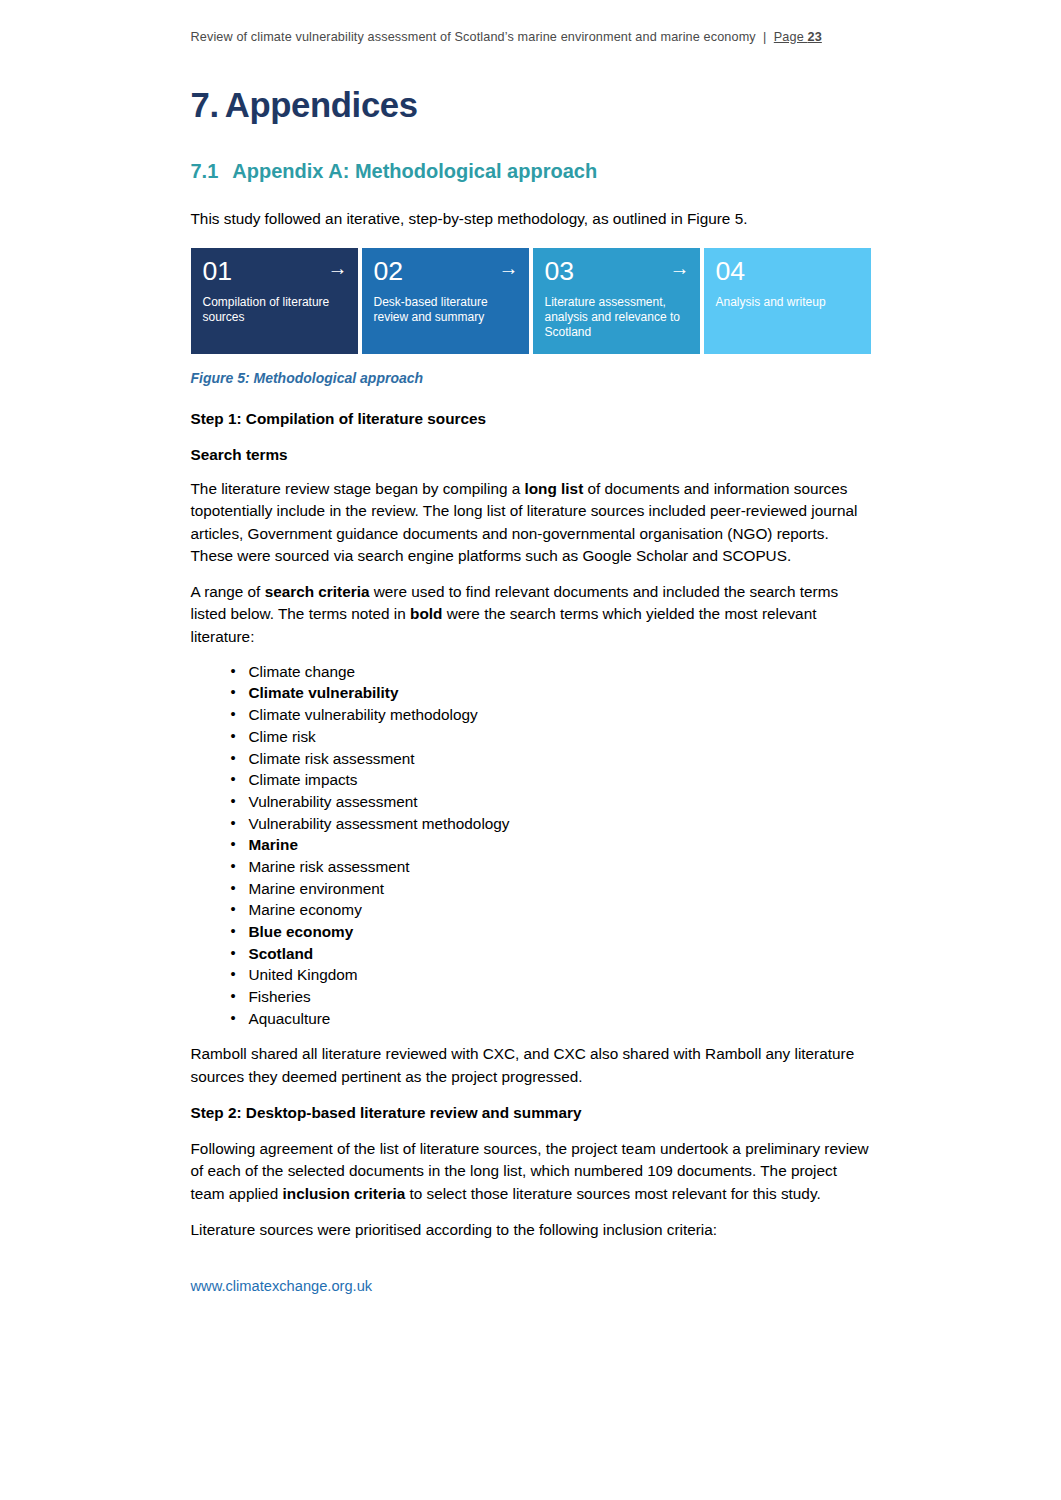Review of climate vulnerability assessment of Scotland’s marine environment and marine economy | Page 23
7. Appendices
7.1 Appendix A: Methodological approach
This study followed an iterative, step-by-step methodology, as outlined in Figure 5.
→ 01 Compilation of literature sources
→ 02 Desk-based literature review and summary
→ 03 Literature assessment, analysis and relevance to Scotland
04 Analysis and writeup
Figure 5: Methodological approach
Step 1: Compilation of literature sources
Search terms
The literature review stage began by compiling a long list of documents and information sources topotentially include in the review. The long list of literature sources included peer-reviewed journal articles, Government guidance documents and non-governmental organisation (NGO) reports. These were sourced via search engine platforms such as Google Scholar and SCOPUS.
A range of search criteria were used to find relevant documents and included the search terms listed below. The terms noted in bold were the search terms which yielded the most relevant literature:
Climate change
Climate vulnerability
Climate vulnerability methodology
Clime risk
Climate risk assessment
Climate impacts
Vulnerability assessment
Vulnerability assessment methodology
Marine
Marine risk assessment
Marine environment
Marine economy
Blue economy
Scotland
United Kingdom
Fisheries
Aquaculture
Ramboll shared all literature reviewed with CXC, and CXC also shared with Ramboll any literature sources they deemed pertinent as the project progressed.
Step 2: Desktop-based literature review and summary
Following agreement of the list of literature sources, the project team undertook a preliminary review of each of the selected documents in the long list, which numbered 109 documents. The project team applied inclusion criteria to select those literature sources most relevant for this study.
Literature sources were prioritised according to the following inclusion criteria:
www.climatexchange.org.uk